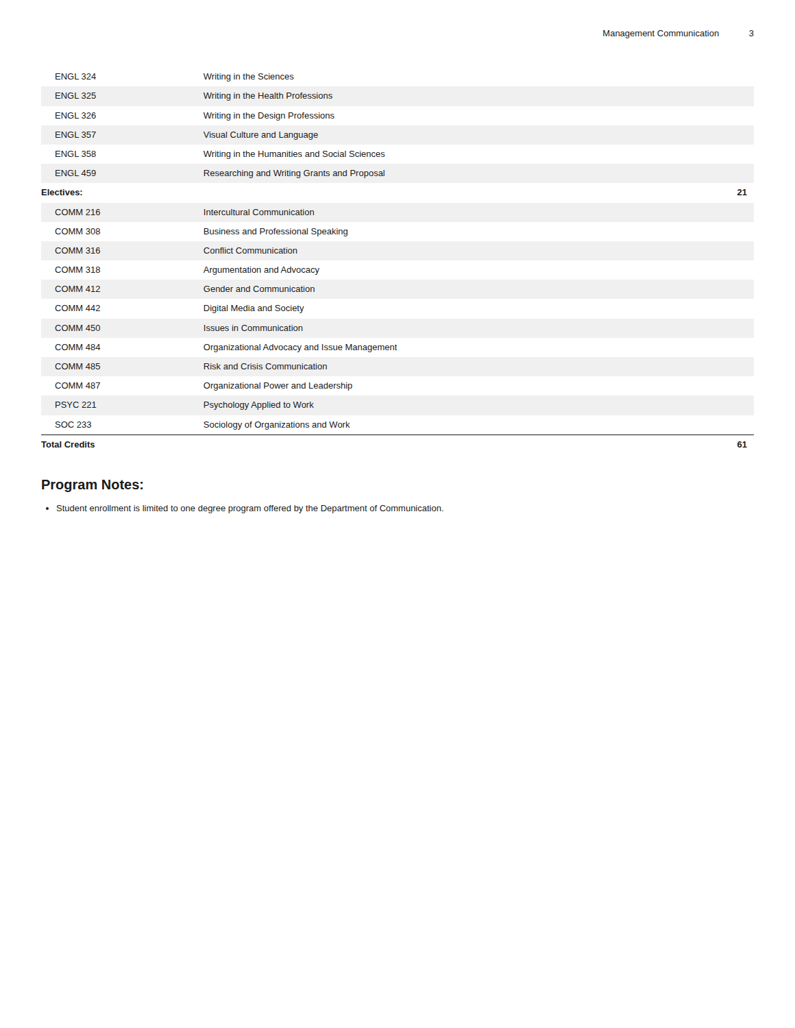Management Communication 3
| ENGL 324 | Writing in the Sciences | |
| ENGL 325 | Writing in the Health Professions | |
| ENGL 326 | Writing in the Design Professions | |
| ENGL 357 | Visual Culture and Language | |
| ENGL 358 | Writing in the Humanities and Social Sciences | |
| ENGL 459 | Researching and Writing Grants and Proposal | |
| Electives: | 21 |
| COMM 216 | Intercultural Communication | |
| COMM 308 | Business and Professional Speaking | |
| COMM 316 | Conflict Communication | |
| COMM 318 | Argumentation and Advocacy | |
| COMM 412 | Gender and Communication | |
| COMM 442 | Digital Media and Society | |
| COMM 450 | Issues in Communication | |
| COMM 484 | Organizational Advocacy and Issue Management | |
| COMM 485 | Risk and Crisis Communication | |
| COMM 487 | Organizational Power and Leadership | |
| PSYC 221 | Psychology Applied to Work | |
| SOC 233 | Sociology of Organizations and Work | |
| Total Credits | 61 |
Program Notes:
Student enrollment is limited to one degree program offered by the Department of Communication.